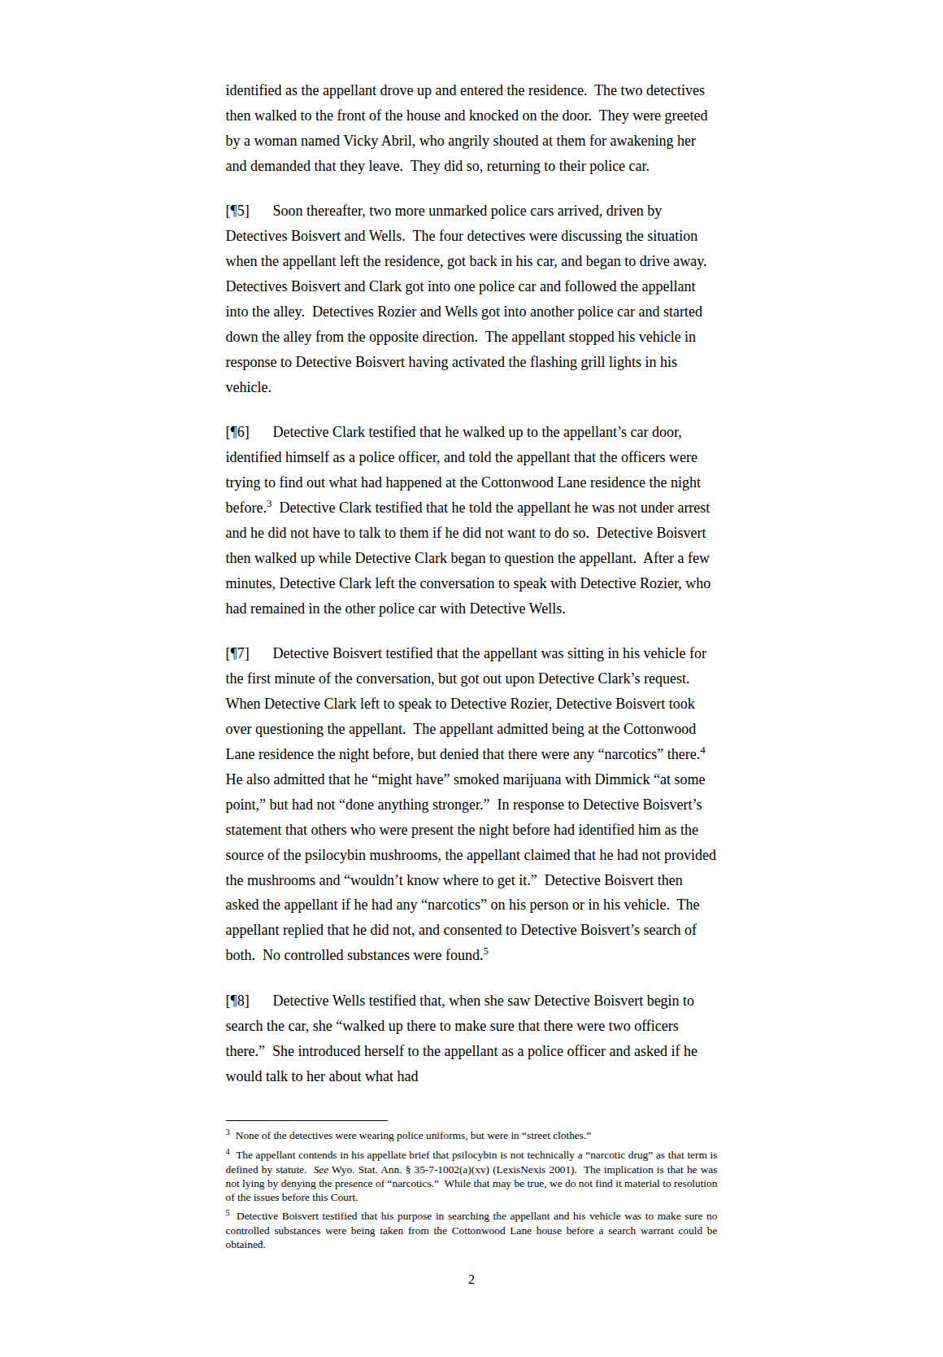identified as the appellant drove up and entered the residence. The two detectives then walked to the front of the house and knocked on the door. They were greeted by a woman named Vicky Abril, who angrily shouted at them for awakening her and demanded that they leave. They did so, returning to their police car.
[¶5] Soon thereafter, two more unmarked police cars arrived, driven by Detectives Boisvert and Wells. The four detectives were discussing the situation when the appellant left the residence, got back in his car, and began to drive away. Detectives Boisvert and Clark got into one police car and followed the appellant into the alley. Detectives Rozier and Wells got into another police car and started down the alley from the opposite direction. The appellant stopped his vehicle in response to Detective Boisvert having activated the flashing grill lights in his vehicle.
[¶6] Detective Clark testified that he walked up to the appellant’s car door, identified himself as a police officer, and told the appellant that the officers were trying to find out what had happened at the Cottonwood Lane residence the night before.3 Detective Clark testified that he told the appellant he was not under arrest and he did not have to talk to them if he did not want to do so. Detective Boisvert then walked up while Detective Clark began to question the appellant. After a few minutes, Detective Clark left the conversation to speak with Detective Rozier, who had remained in the other police car with Detective Wells.
[¶7] Detective Boisvert testified that the appellant was sitting in his vehicle for the first minute of the conversation, but got out upon Detective Clark’s request. When Detective Clark left to speak to Detective Rozier, Detective Boisvert took over questioning the appellant. The appellant admitted being at the Cottonwood Lane residence the night before, but denied that there were any “narcotics” there.4 He also admitted that he “might have” smoked marijuana with Dimmick “at some point,” but had not “done anything stronger.” In response to Detective Boisvert’s statement that others who were present the night before had identified him as the source of the psilocybin mushrooms, the appellant claimed that he had not provided the mushrooms and “wouldn’t know where to get it.” Detective Boisvert then asked the appellant if he had any “narcotics” on his person or in his vehicle. The appellant replied that he did not, and consented to Detective Boisvert’s search of both. No controlled substances were found.5
[¶8] Detective Wells testified that, when she saw Detective Boisvert begin to search the car, she “walked up there to make sure that there were two officers there.” She introduced herself to the appellant as a police officer and asked if he would talk to her about what had
3 None of the detectives were wearing police uniforms, but were in “street clothes.”
4 The appellant contends in his appellate brief that psilocybin is not technically a “narcotic drug” as that term is defined by statute. See Wyo. Stat. Ann. § 35-7-1002(a)(xv) (LexisNexis 2001). The implication is that he was not lying by denying the presence of “narcotics.” While that may be true, we do not find it material to resolution of the issues before this Court.
5 Detective Boisvert testified that his purpose in searching the appellant and his vehicle was to make sure no controlled substances were being taken from the Cottonwood Lane house before a search warrant could be obtained.
2